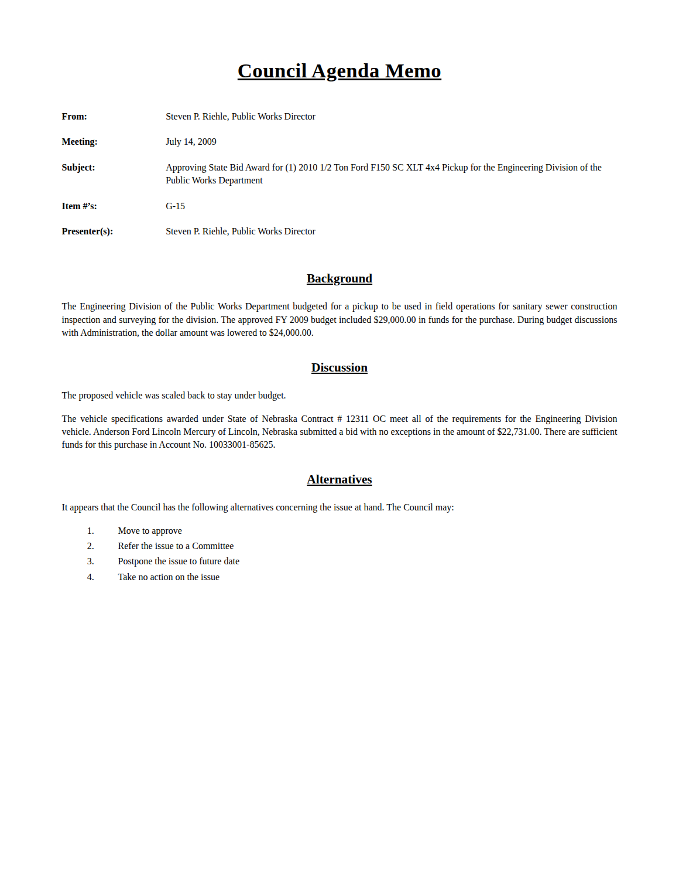Council Agenda Memo
| From: | Steven P. Riehle, Public Works Director |
| Meeting: | July 14, 2009 |
| Subject: | Approving State Bid Award for (1) 2010 1/2 Ton Ford F150 SC XLT 4x4 Pickup for the Engineering Division of the Public Works Department |
| Item #’s: | G-15 |
| Presenter(s): | Steven P. Riehle, Public Works Director |
Background
The Engineering Division of the Public Works Department budgeted for a pickup to be used in field operations for sanitary sewer construction inspection and surveying for the division. The approved FY 2009 budget included $29,000.00 in funds for the purchase. During budget discussions with Administration, the dollar amount was lowered to $24,000.00.
Discussion
The proposed vehicle was scaled back to stay under budget.
The vehicle specifications awarded under State of Nebraska Contract # 12311 OC meet all of the requirements for the Engineering Division vehicle. Anderson Ford Lincoln Mercury of Lincoln, Nebraska submitted a bid with no exceptions in the amount of $22,731.00. There are sufficient funds for this purchase in Account No. 10033001-85625.
Alternatives
It appears that the Council has the following alternatives concerning the issue at hand. The Council may:
1. Move to approve
2. Refer the issue to a Committee
3. Postpone the issue to future date
4. Take no action on the issue